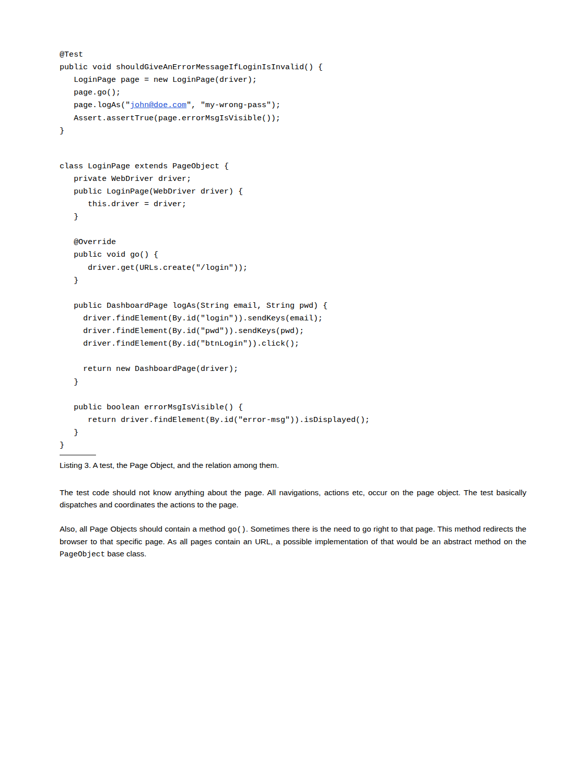@Test
public void shouldGiveAnErrorMessageIfLoginIsInvalid() {
   LoginPage page = new LoginPage(driver);
   page.go();
   page.logAs("john@doe.com", "my-wrong-pass");
   Assert.assertTrue(page.errorMsgIsVisible());
}
class LoginPage extends PageObject {
   private WebDriver driver;
   public LoginPage(WebDriver driver) {
      this.driver = driver;
   }

   @Override
   public void go() {
      driver.get(URLs.create("/login"));
   }

   public DashboardPage logAs(String email, String pwd) {
     driver.findElement(By.id("login")).sendKeys(email);
     driver.findElement(By.id("pwd")).sendKeys(pwd);
     driver.findElement(By.id("btnLogin")).click();

     return new DashboardPage(driver);
   }

   public boolean errorMsgIsVisible() {
      return driver.findElement(By.id("error-msg")).isDisplayed();
   }
}
Listing 3. A test, the Page Object, and the relation among them.
The test code should not know anything about the page. All navigations, actions etc, occur on the page object. The test basically dispatches and coordinates the actions to the page.
Also, all Page Objects should contain a method go(). Sometimes there is the need to go right to that page. This method redirects the browser to that specific page. As all pages contain an URL, a possible implementation of that would be an abstract method on the PageObject base class.